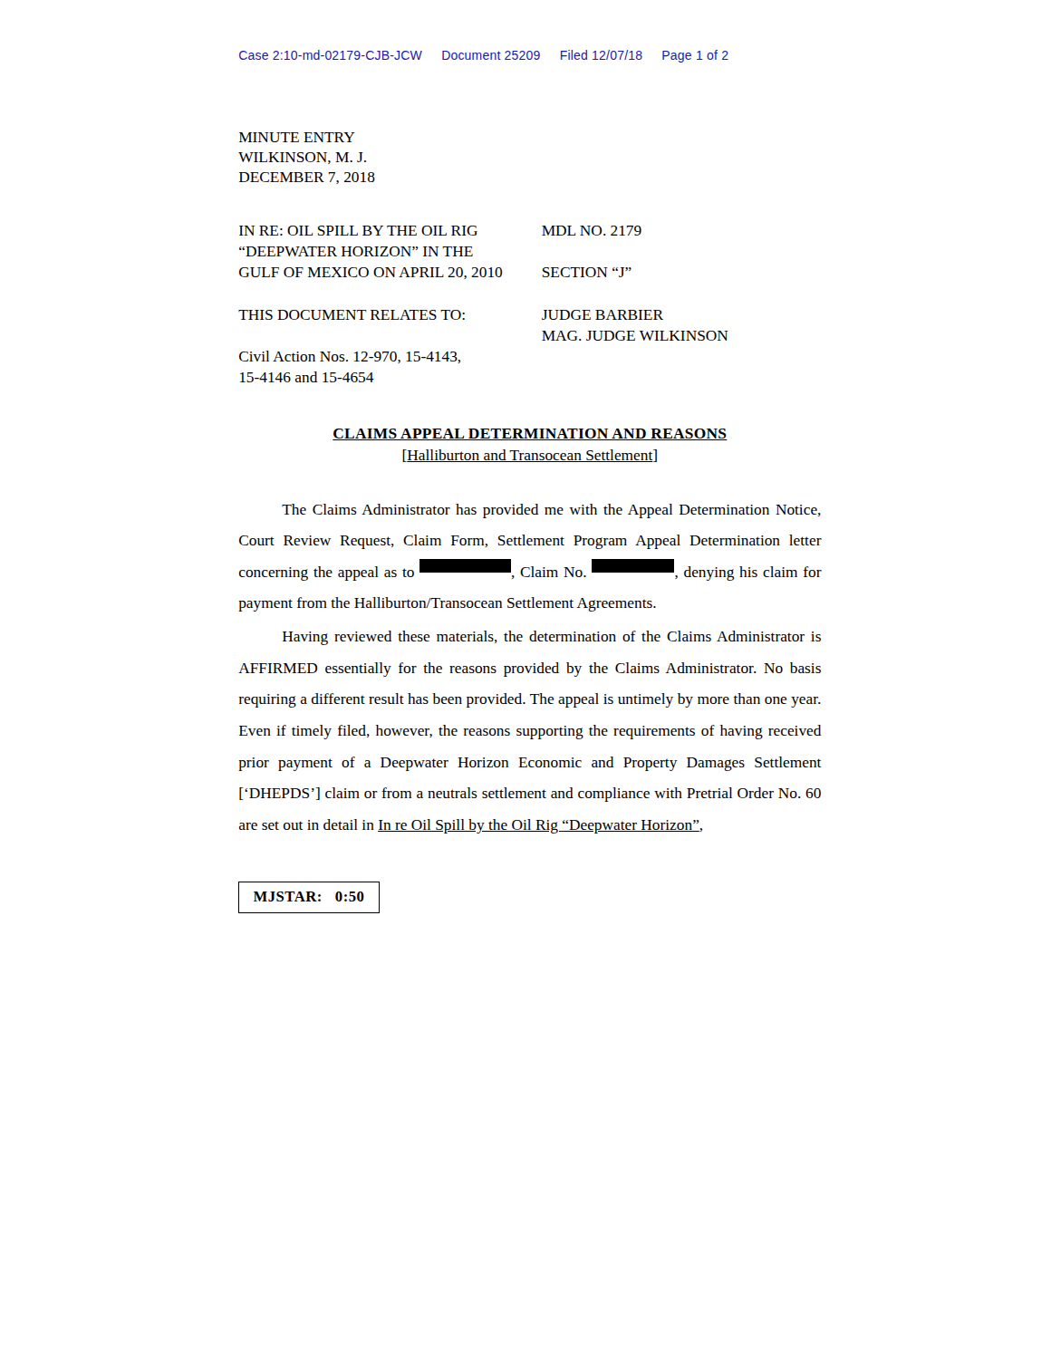Case 2:10-md-02179-CJB-JCW Document 25209 Filed 12/07/18 Page 1 of 2
MINUTE ENTRY
WILKINSON, M. J.
DECEMBER 7, 2018
| IN RE: OIL SPILL BY THE OIL RIG “DEEPWATER HORIZON” IN THE GULF OF MEXICO ON APRIL 20, 2010 | MDL NO. 2179 SECTION “J” |
| THIS DOCUMENT RELATES TO: Civil Action Nos. 12-970, 15-4143, 15-4146 and 15-4654 | JUDGE BARBIER MAG. JUDGE WILKINSON |
CLAIMS APPEAL DETERMINATION AND REASONS
[Halliburton and Transocean Settlement]
The Claims Administrator has provided me with the Appeal Determination Notice, Court Review Request, Claim Form, Settlement Program Appeal Determination letter concerning the appeal as to , Claim No. , denying his claim for payment from the Halliburton/Transocean Settlement Agreements.
Having reviewed these materials, the determination of the Claims Administrator is AFFIRMED essentially for the reasons provided by the Claims Administrator. No basis requiring a different result has been provided. The appeal is untimely by more than one year. Even if timely filed, however, the reasons supporting the requirements of having received prior payment of a Deepwater Horizon Economic and Property Damages Settlement [‘DHEPDS’] claim or from a neutrals settlement and compliance with Pretrial Order No. 60 are set out in detail in In re Oil Spill by the Oil Rig “Deepwater Horizon”,
MJSTAR: 0:50